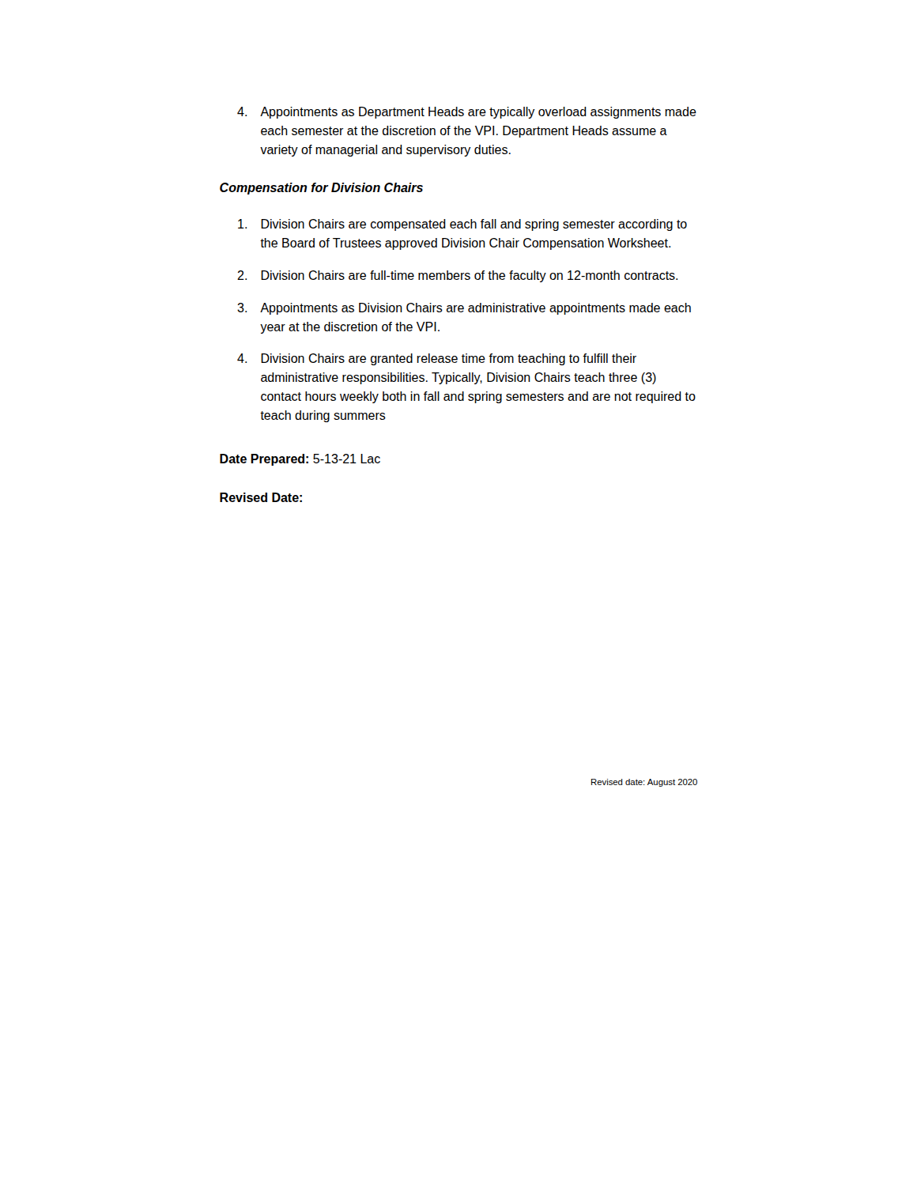Appointments as Department Heads are typically overload assignments made each semester at the discretion of the VPI. Department Heads assume a variety of managerial and supervisory duties.
Compensation for Division Chairs
Division Chairs are compensated each fall and spring semester according to the Board of Trustees approved Division Chair Compensation Worksheet.
Division Chairs are full-time members of the faculty on 12-month contracts.
Appointments as Division Chairs are administrative appointments made each year at the discretion of the VPI.
Division Chairs are granted release time from teaching to fulfill their administrative responsibilities. Typically, Division Chairs teach three (3) contact hours weekly both in fall and spring semesters and are not required to teach during summers
Date Prepared: 5-13-21 Lac
Revised Date:
Revised date: August 2020